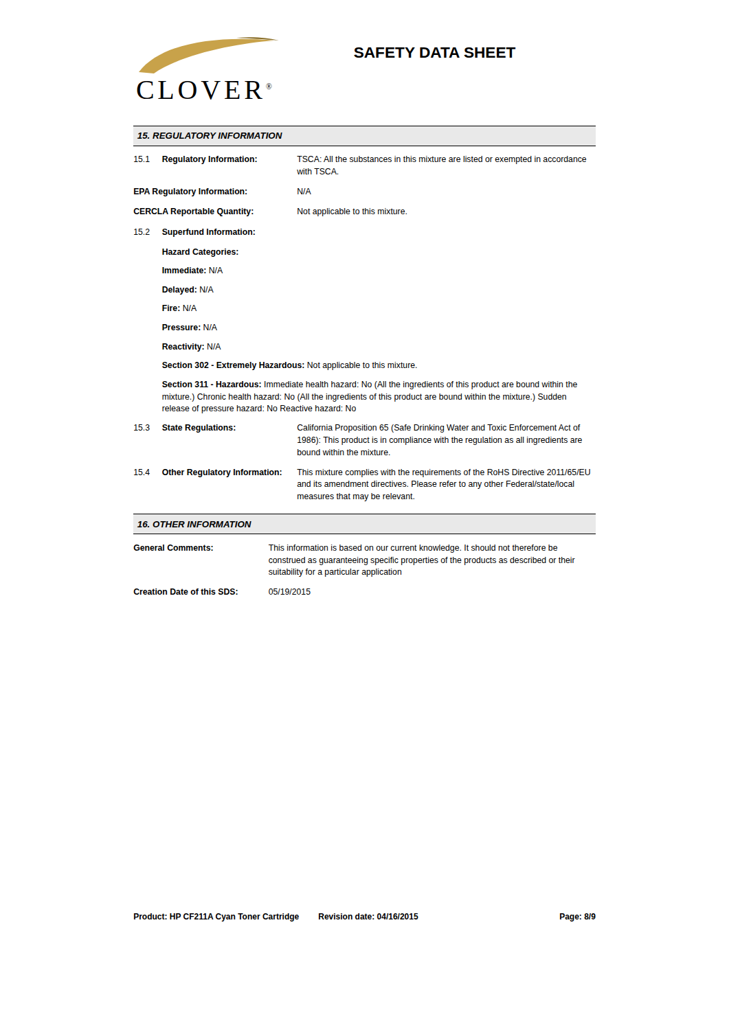CLOVER®
SAFETY DATA SHEET
15. REGULATORY INFORMATION
15.1
Regulatory Information:
TSCA: All the substances in this mixture are listed or exempted in accordance with TSCA.
EPA Regulatory Information:
N/A
CERCLA Reportable Quantity:
Not applicable to this mixture.
15.2
Superfund Information:
Hazard Categories:
Immediate: N/A
Delayed: N/A
Fire: N/A
Pressure: N/A
Reactivity: N/A
Section 302 - Extremely Hazardous: Not applicable to this mixture.
Section 311 - Hazardous: Immediate health hazard: No (All the ingredients of this product are bound within the mixture.) Chronic health hazard: No (All the ingredients of this product are bound within the mixture.) Sudden release of pressure hazard: No Reactive hazard: No
15.3
State Regulations:
California Proposition 65 (Safe Drinking Water and Toxic Enforcement Act of 1986): This product is in compliance with the regulation as all ingredients are bound within the mixture.
15.4
Other Regulatory Information:
This mixture complies with the requirements of the RoHS Directive 2011/65/EU and its amendment directives. Please refer to any other Federal/state/local measures that may be relevant.
16. OTHER INFORMATION
General Comments:
This information is based on our current knowledge. It should not therefore be construed as guaranteeing specific properties of the products as described or their suitability for a particular application
Creation Date of this SDS:
05/19/2015
Product: HP CF211A Cyan Toner Cartridge
Revision date: 04/16/2015
Page: 8/9